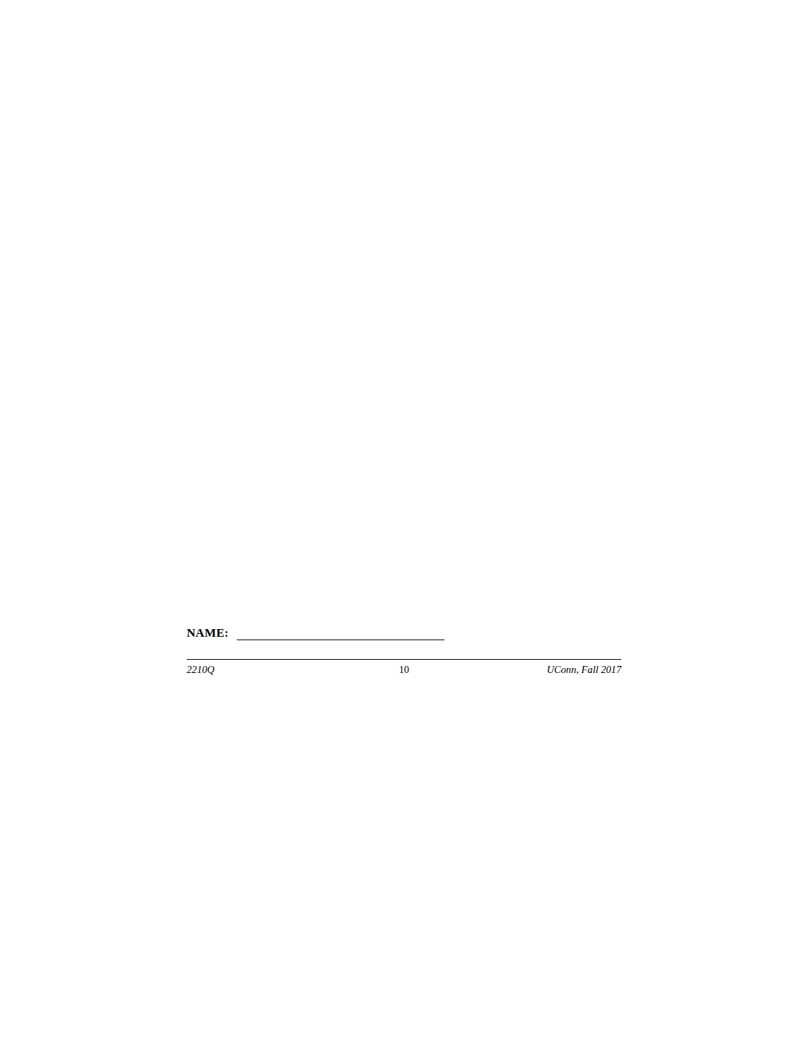NAME:
2210Q
10
UConn, Fall 2017